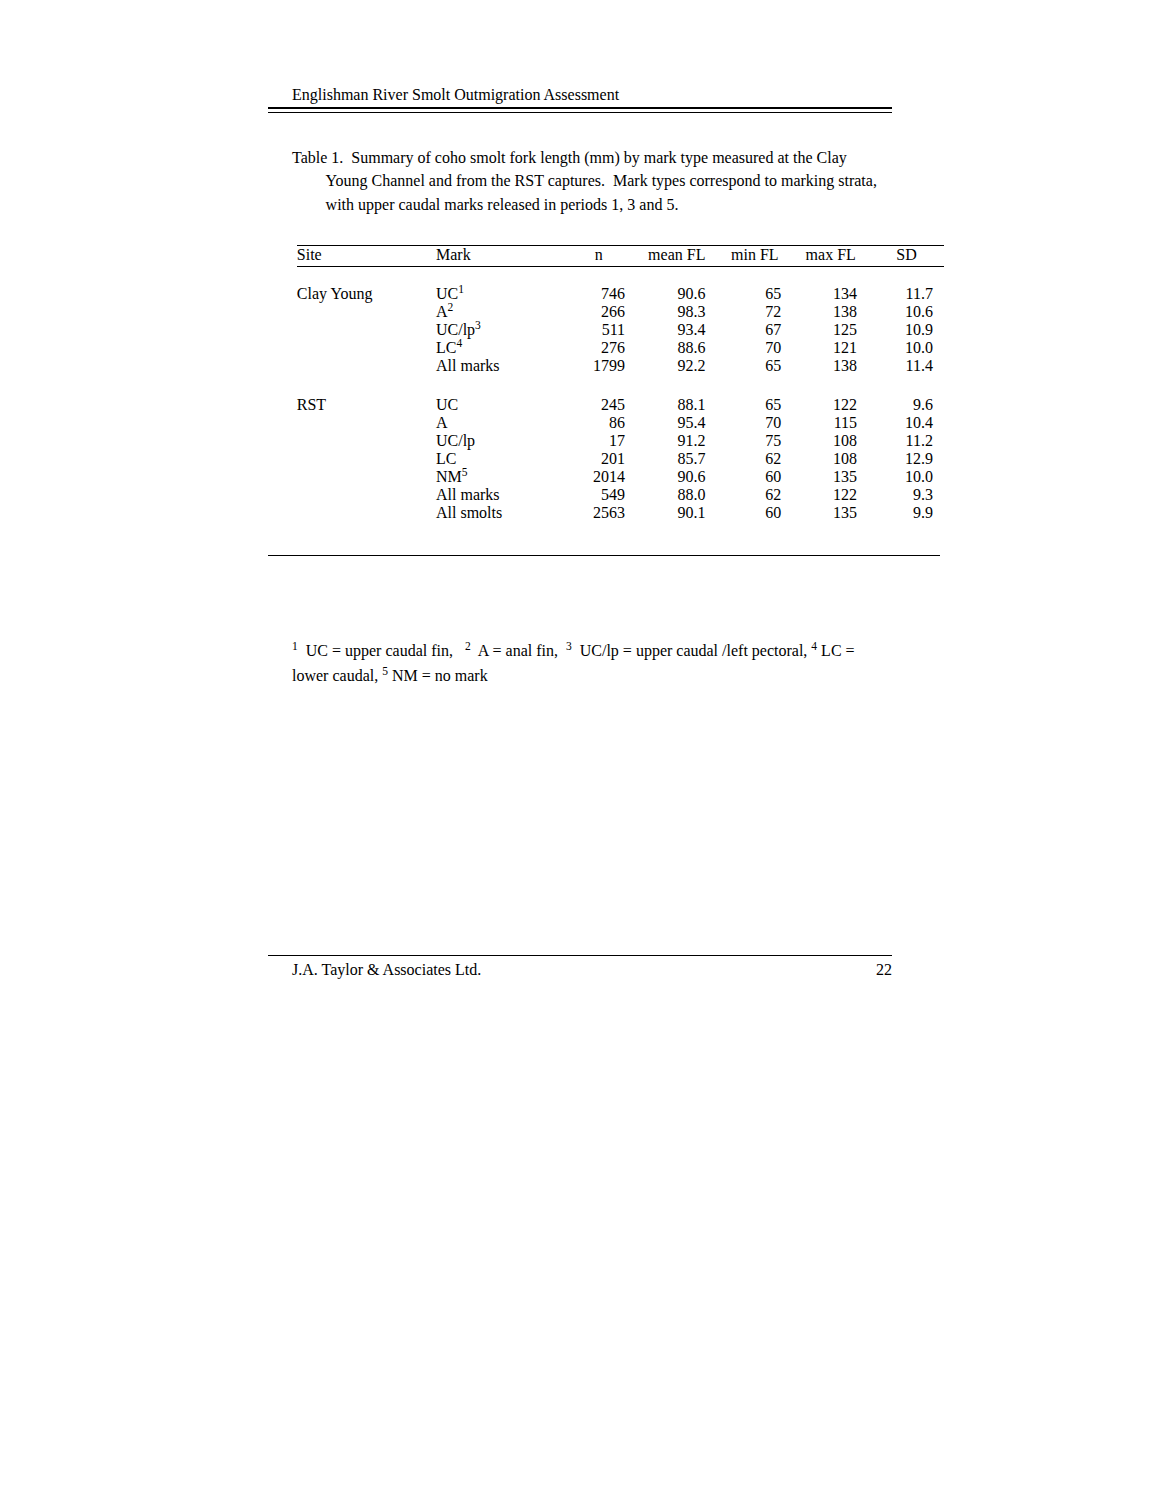Englishman River Smolt Outmigration Assessment
Table 1. Summary of coho smolt fork length (mm) by mark type measured at the Clay Young Channel and from the RST captures. Mark types correspond to marking strata, with upper caudal marks released in periods 1, 3 and 5.
| Site | Mark | n | mean FL | min FL | max FL | SD |
| --- | --- | --- | --- | --- | --- | --- |
| Clay Young | UC 1 | 746 | 90.6 | 65 | 134 | 11.7 |
| | A 2 | 266 | 98.3 | 72 | 138 | 10.6 |
| | UC/lp 3 | 511 | 93.4 | 67 | 125 | 10.9 |
| | LC 4 | 276 | 88.6 | 70 | 121 | 10.0 |
| | All marks | 1799 | 92.2 | 65 | 138 | 11.4 |
| RST | UC | 245 | 88.1 | 65 | 122 | 9.6 |
| | A | 86 | 95.4 | 70 | 115 | 10.4 |
| | UC/lp | 17 | 91.2 | 75 | 108 | 11.2 |
| | LC | 201 | 85.7 | 62 | 108 | 12.9 |
| | NM 5 | 2014 | 90.6 | 60 | 135 | 10.0 |
| | All marks | 549 | 88.0 | 62 | 122 | 9.3 |
| | All smolts | 2563 | 90.1 | 60 | 135 | 9.9 |
1 UC = upper caudal fin, 2 A = anal fin, 3 UC/lp = upper caudal /left pectoral, 4 LC = lower caudal, 5 NM = no mark
J.A. Taylor & Associates Ltd. 22